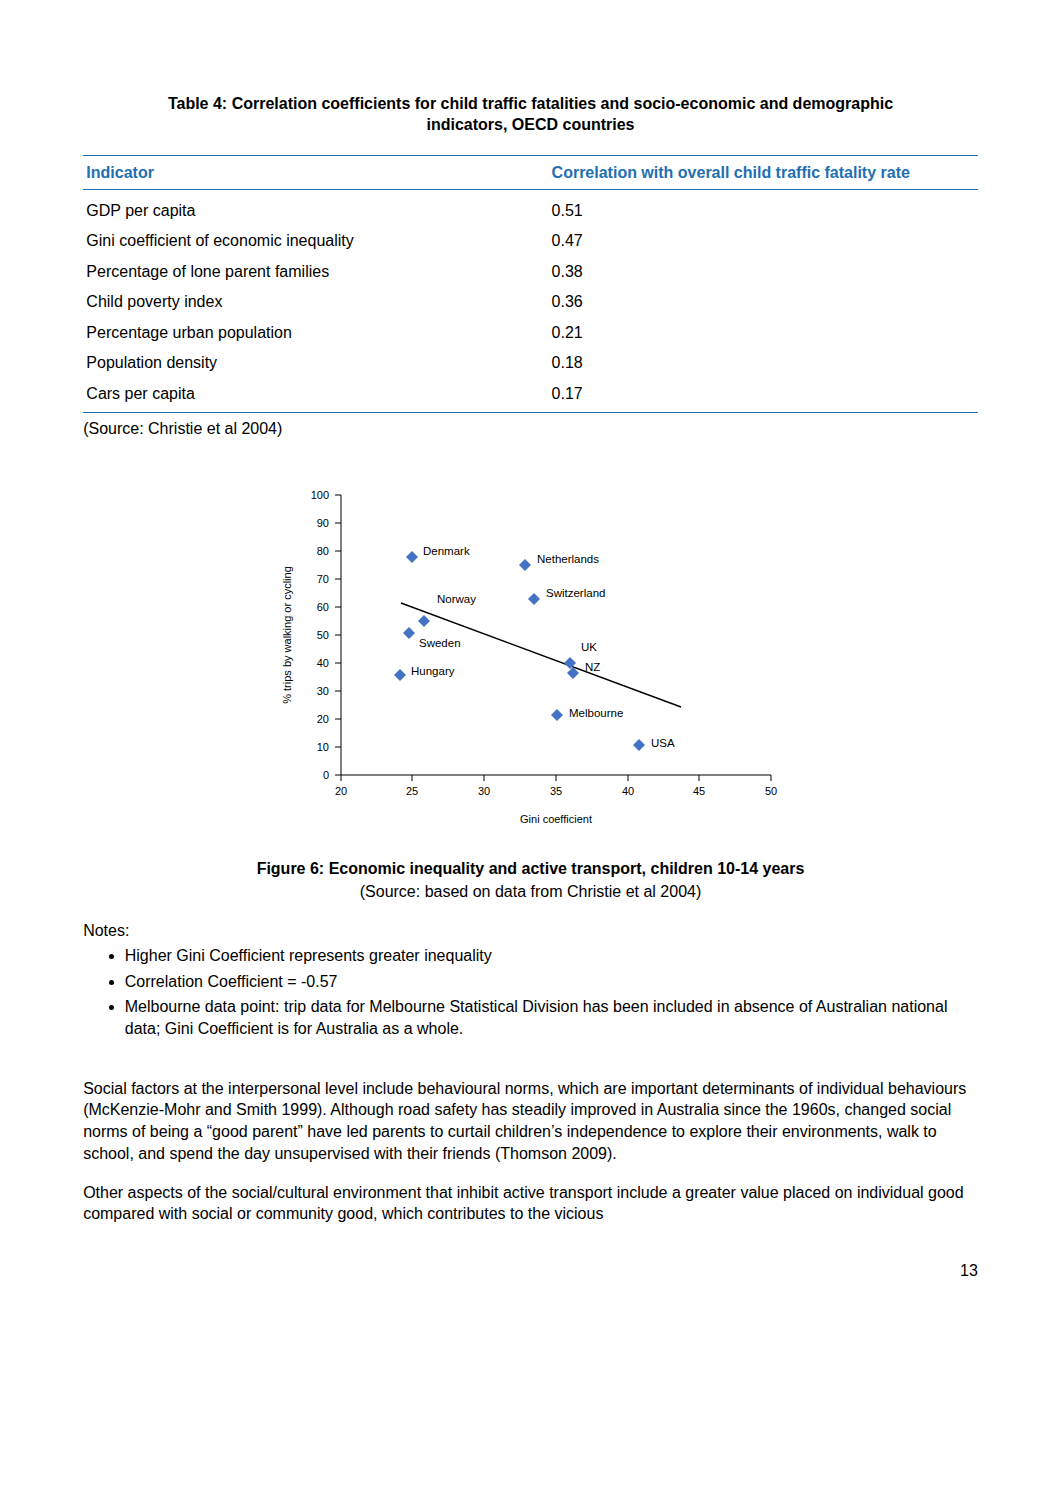Table 4: Correlation coefficients for child traffic fatalities and socio-economic and demographic
indicators, OECD countries
| Indicator | Correlation with overall child traffic fatality rate |
| --- | --- |
| GDP per capita | 0.51 |
| Gini coefficient of economic inequality | 0.47 |
| Percentage of lone parent families | 0.38 |
| Child poverty index | 0.36 |
| Percentage urban population | 0.21 |
| Population density | 0.18 |
| Cars per capita | 0.17 |
(Source: Christie et al 2004)
0 10 20 30 40 50 60 70 80 90 100 20 25 30 35 40 45 50 Gini coefficient % trips by walking or cycling Denmark Netherlands Switzerland Norway Sweden Hungary UK NZ Melbourne USA
Figure 6: Economic inequality and active transport, children 10-14 years
(Source: based on data from Christie et al 2004)
Notes:
Higher Gini Coefficient represents greater inequality
Correlation Coefficient = -0.57
Melbourne data point: trip data for Melbourne Statistical Division has been included in absence of Australian national data; Gini Coefficient is for Australia as a whole.
Social factors at the interpersonal level include behavioural norms, which are important determinants of individual behaviours (McKenzie-Mohr and Smith 1999). Although road safety has steadily improved in Australia since the 1960s, changed social norms of being a “good parent” have led parents to curtail children’s independence to explore their environments, walk to school, and spend the day unsupervised with their friends (Thomson 2009).
Other aspects of the social/cultural environment that inhibit active transport include a greater value placed on individual good compared with social or community good, which contributes to the vicious
13